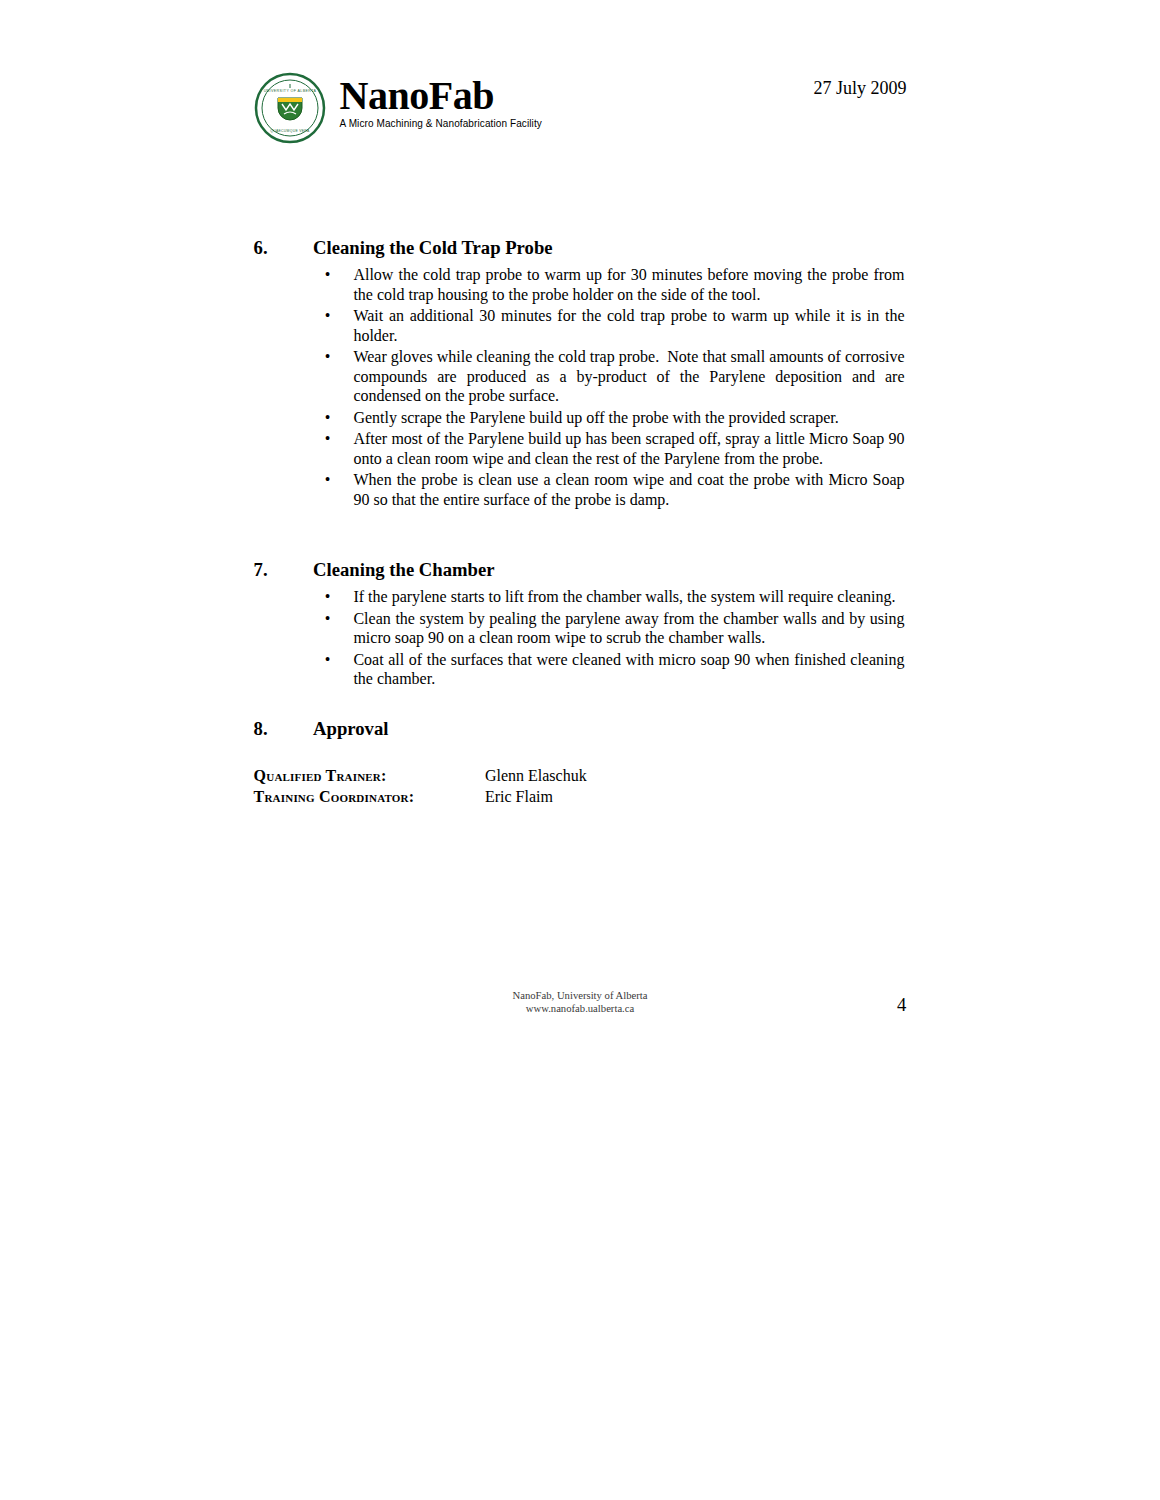UNIVERSITY OF ALBERTA QUAECUMQUE VERA
NanoFab
A Micro Machining & Nanofabrication Facility
27 July 2009
6. Cleaning the Cold Trap Probe
Allow the cold trap probe to warm up for 30 minutes before moving the probe from the cold trap housing to the probe holder on the side of the tool.
Wait an additional 30 minutes for the cold trap probe to warm up while it is in the holder.
Wear gloves while cleaning the cold trap probe. Note that small amounts of corrosive compounds are produced as a by-product of the Parylene deposition and are condensed on the probe surface.
Gently scrape the Parylene build up off the probe with the provided scraper.
After most of the Parylene build up has been scraped off, spray a little Micro Soap 90 onto a clean room wipe and clean the rest of the Parylene from the probe.
When the probe is clean use a clean room wipe and coat the probe with Micro Soap 90 so that the entire surface of the probe is damp.
7. Cleaning the Chamber
If the parylene starts to lift from the chamber walls, the system will require cleaning.
Clean the system by pealing the parylene away from the chamber walls and by using micro soap 90 on a clean room wipe to scrub the chamber walls.
Coat all of the surfaces that were cleaned with micro soap 90 when finished cleaning the chamber.
8. Approval
Qualified Trainer:
Glenn Elaschuk
Training Coordinator:
Eric Flaim
NanoFab, University of Alberta
www.nanofab.ualberta.ca
4